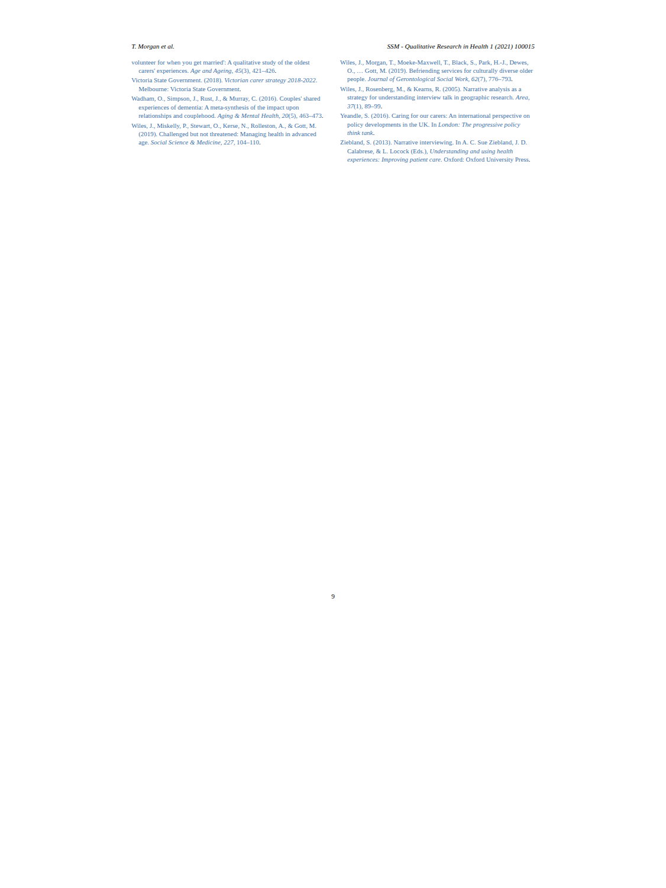T. Morgan et al.
SSM - Qualitative Research in Health 1 (2021) 100015
volunteer for when you get married': A qualitative study of the oldest carers' experiences. Age and Ageing, 45(3), 421–426.
Victoria State Government. (2018). Victorian carer strategy 2018-2022. Melbourne: Victoria State Government.
Wadham, O., Simpson, J., Rust, J., & Murray, C. (2016). Couples' shared experiences of dementia: A meta-synthesis of the impact upon relationships and couplehood. Aging & Mental Health, 20(5), 463–473.
Wiles, J., Miskelly, P., Stewart, O., Kerse, N., Rolleston, A., & Gott, M. (2019). Challenged but not threatened: Managing health in advanced age. Social Science & Medicine, 227, 104–110.
Wiles, J., Morgan, T., Moeke-Maxwell, T., Black, S., Park, H.-J., Dewes, O., … Gott, M. (2019). Befriending services for culturally diverse older people. Journal of Gerontological Social Work, 62(7), 776–793.
Wiles, J., Rosenberg, M., & Kearns, R. (2005). Narrative analysis as a strategy for understanding interview talk in geographic research. Area, 37(1), 89–99.
Yeandle, S. (2016). Caring for our carers: An international perspective on policy developments in the UK. In London: The progressive policy think tank.
Ziebland, S. (2013). Narrative interviewing. In A. C. Sue Ziebland, J. D. Calabrese, & L. Locock (Eds.), Understanding and using health experiences: Improving patient care. Oxford: Oxford University Press.
9